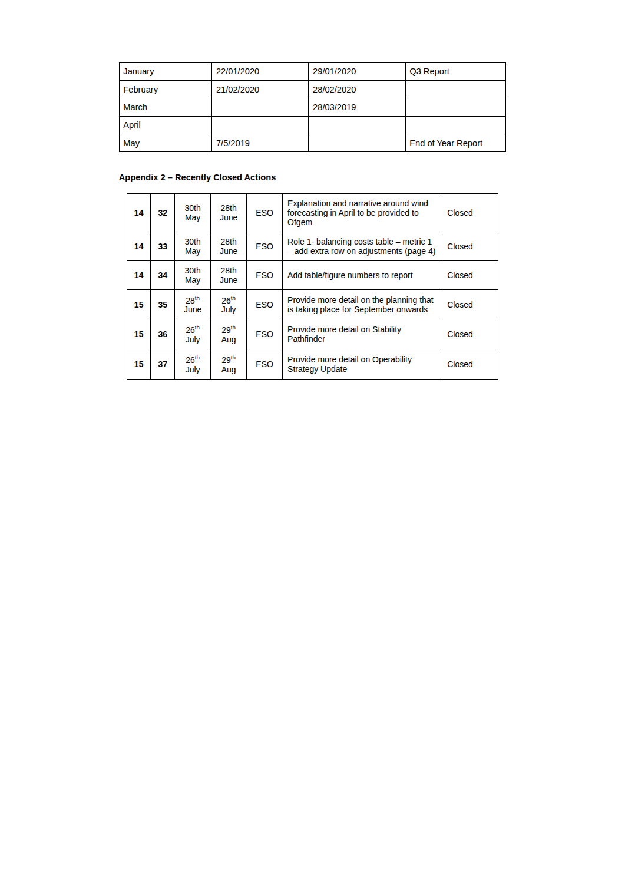| January | 22/01/2020 | 29/01/2020 | Q3 Report |
| February | 21/02/2020 | 28/02/2020 | |
| March | | 28/03/2019 | |
| April | | | |
| May | 7/5/2019 | | End of Year Report |
Appendix 2 – Recently Closed Actions
| 14 | 32 | 30th May | 28th June | ESO | Explanation and narrative around wind forecasting in April to be provided to Ofgem | Closed |
| 14 | 33 | 30th May | 28th June | ESO | Role 1- balancing costs table – metric 1 – add extra row on adjustments (page 4) | Closed |
| 14 | 34 | 30th May | 28th June | ESO | Add table/figure numbers to report | Closed |
| 15 | 35 | 28 th June | 26 th July | ESO | Provide more detail on the planning that is taking place for September onwards | Closed |
| 15 | 36 | 26 th July | 29 th Aug | ESO | Provide more detail on Stability Pathfinder | Closed |
| 15 | 37 | 26 th July | 29 th Aug | ESO | Provide more detail on Operability Strategy Update | Closed |